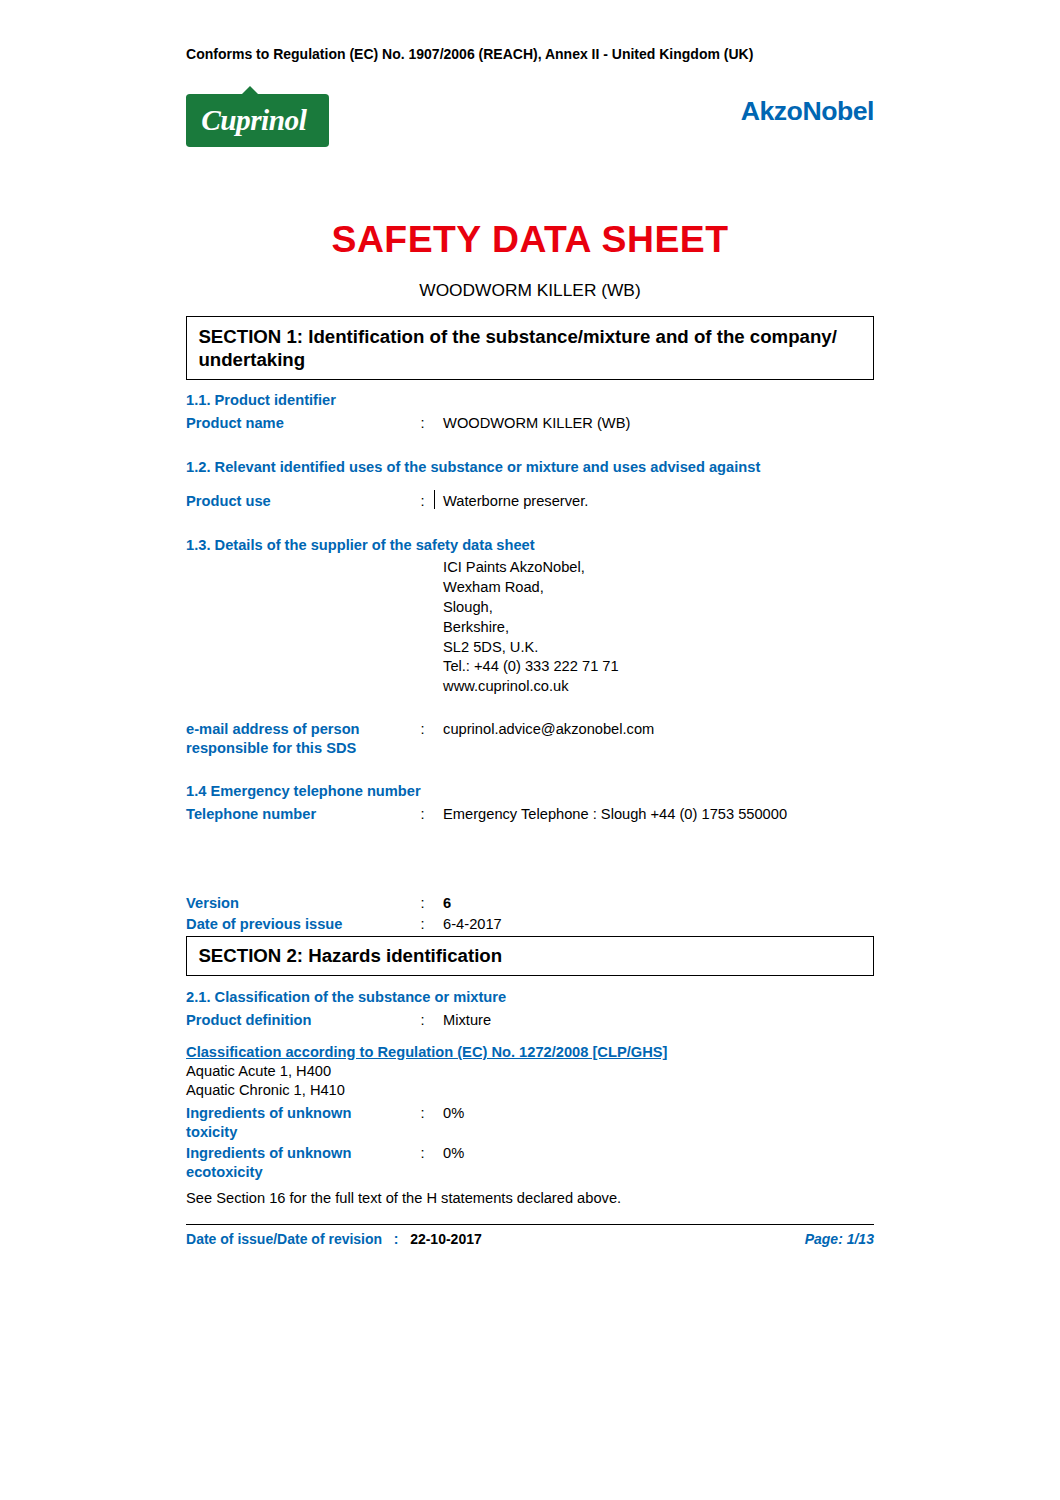Conforms to Regulation (EC) No. 1907/2006 (REACH), Annex II - United Kingdom (UK)
Cuprinol
AkzoNobel
SAFETY DATA SHEET
WOODWORM KILLER (WB)
SECTION 1: Identification of the substance/mixture and of the company/
undertaking
1.1. Product identifier
Product name
:
WOODWORM KILLER (WB)
1.2. Relevant identified uses of the substance or mixture and uses advised against
Product use
:
Waterborne preserver.
1.3. Details of the supplier of the safety data sheet
ICI Paints AkzoNobel,
Wexham Road,
Slough,
Berkshire,
SL2 5DS, U.K.
Tel.: +44 (0) 333 222 71 71
www.cuprinol.co.uk
e-mail address of person
responsible for this SDS
:
cuprinol.advice@akzonobel.com
1.4 Emergency telephone number
Telephone number
:
Emergency Telephone : Slough +44 (0) 1753 550000
Version
:
6
Date of previous issue
:
6-4-2017
SECTION 2: Hazards identification
2.1. Classification of the substance or mixture
Product definition
:
Mixture
Classification according to Regulation (EC) No. 1272/2008 [CLP/GHS]
Aquatic Acute 1, H400
Aquatic Chronic 1, H410
Ingredients of unknown
toxicity
:
0%
Ingredients of unknown
ecotoxicity
:
0%
See Section 16 for the full text of the H statements declared above.
Date of issue/Date of revision : 22-10-2017
Page: 1/13